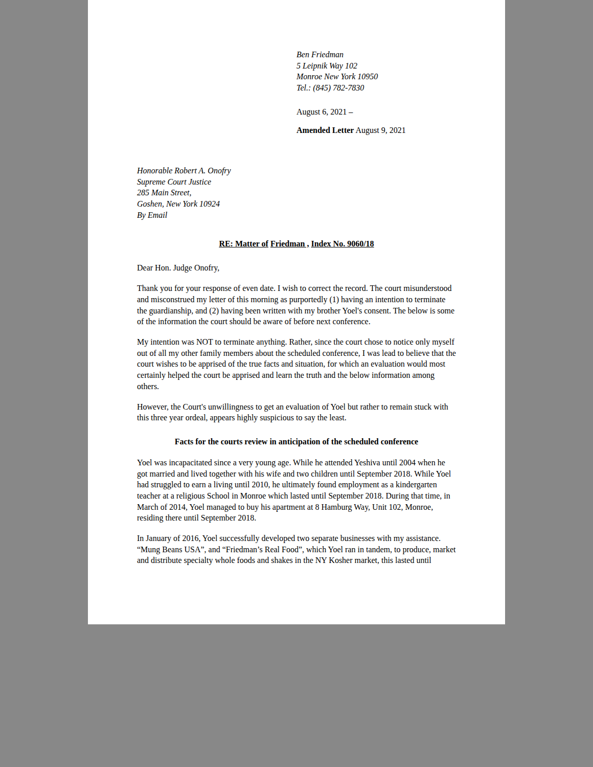Ben Friedman
5 Leipnik Way 102
Monroe New York 10950
Tel.: (845) 782-7830
August 6, 2021 –
Amended Letter August 9, 2021
Honorable Robert A. Onofry
Supreme Court Justice
285 Main Street,
Goshen, New York 10924
By Email
RE: Matter of Friedman , Index No. 9060/18
Dear Hon. Judge Onofry,
Thank you for your response of even date. I wish to correct the record. The court misunderstood and misconstrued my letter of this morning as purportedly (1) having an intention to terminate the guardianship, and (2) having been written with my brother Yoel's consent. The below is some of the information the court should be aware of before next conference.
My intention was NOT to terminate anything. Rather, since the court chose to notice only myself out of all my other family members about the scheduled conference, I was lead to believe that the court wishes to be apprised of the true facts and situation, for which an evaluation would most certainly helped the court be apprised and learn the truth and the below information among others.
However, the Court's unwillingness to get an evaluation of Yoel but rather to remain stuck with this three year ordeal, appears highly suspicious to say the least.
Facts for the courts review in anticipation of the scheduled conference
Yoel was incapacitated since a very young age. While he attended Yeshiva until 2004 when he got married and lived together with his wife and two children until September 2018. While Yoel had struggled to earn a living until 2010, he ultimately found employment as a kindergarten teacher at a religious School in Monroe which lasted until September 2018. During that time, in March of 2014, Yoel managed to buy his apartment at 8 Hamburg Way, Unit 102, Monroe, residing there until September 2018.
In January of 2016, Yoel successfully developed two separate businesses with my assistance. “Mung Beans USA”, and “Friedman’s Real Food”, which Yoel ran in tandem, to produce, market and distribute specialty whole foods and shakes in the NY Kosher market, this lasted until